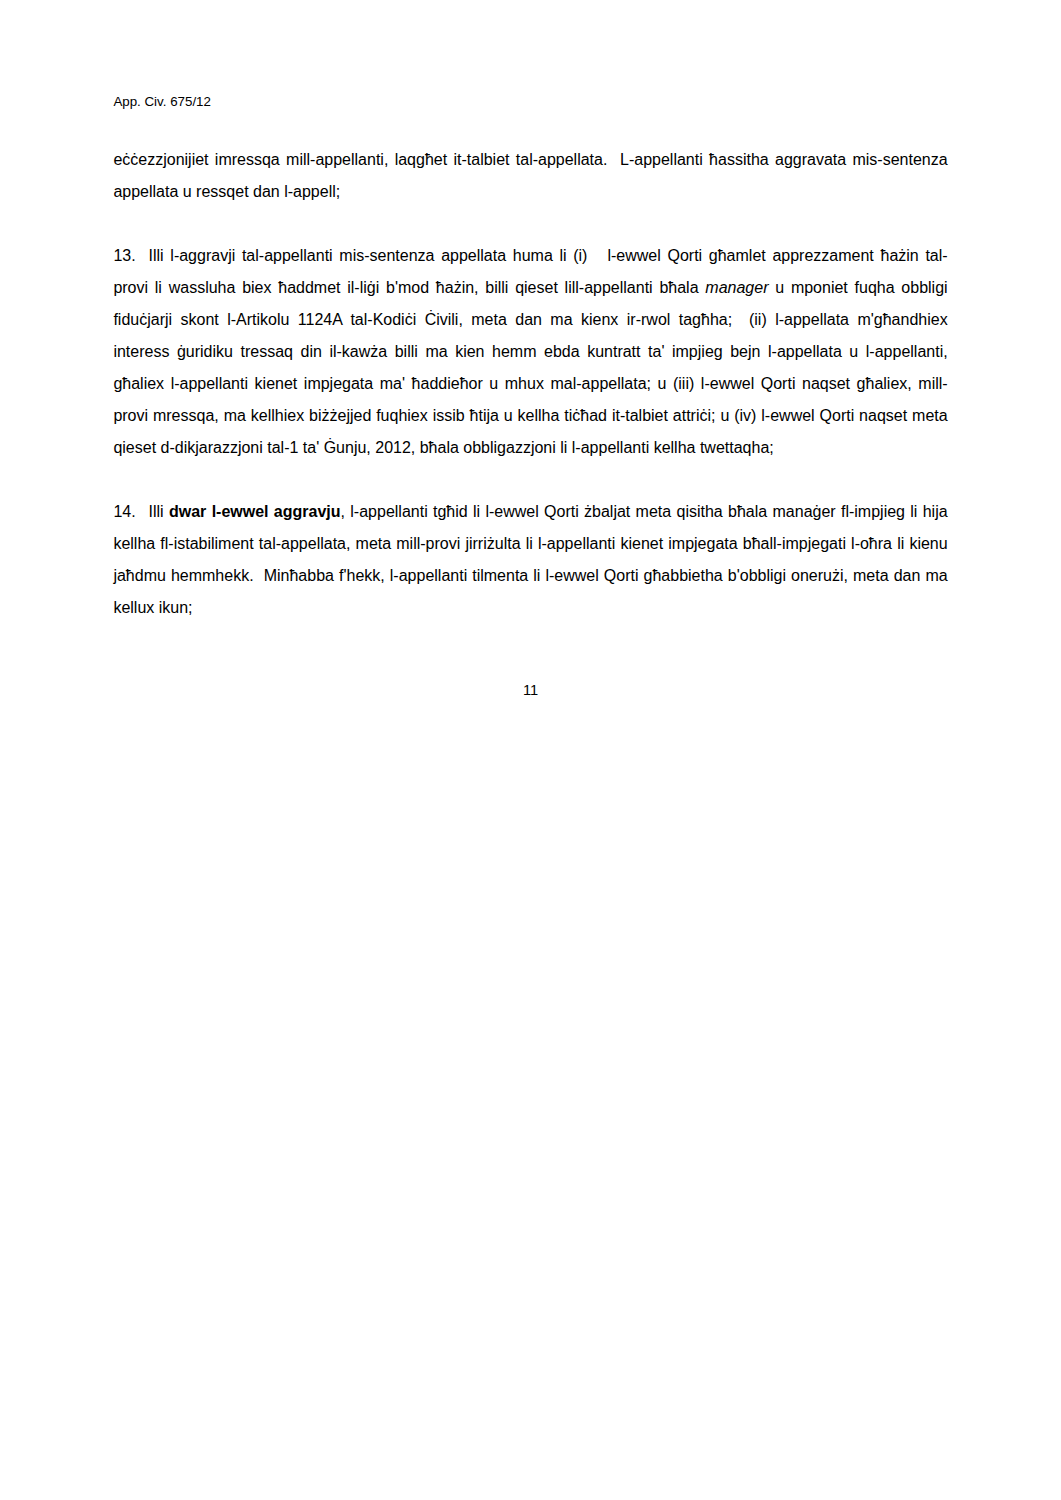App. Civ. 675/12
eċċezzjonijiet imressqa mill-appellanti, laqgħet it-talbiet tal-appellata. L-appellanti ħassitha aggravata mis-sentenza appellata u ressqet dan l-appell;
13. Illi l-aggravji tal-appellanti mis-sentenza appellata huma li (i) l-ewwel Qorti għamlet apprezzament ħażin tal-provi li wassluha biex ħaddmet il-liġi b'mod ħażin, billi qieset lill-appellanti bħala manager u mponiet fuqha obbligi fiduċjarji skont l-Artikolu 1124A tal-Kodiċi Ċivili, meta dan ma kienx ir-rwol tagħha; (ii) l-appellata m'għandhiex interess ġuridiku tressaq din il-kawża billi ma kien hemm ebda kuntratt ta' impjieg bejn l-appellata u l-appellanti, għaliex l-appellanti kienet impjegata ma' ħaddieħor u mhux mal-appellata; u (iii) l-ewwel Qorti naqset għaliex, mill-provi mressqa, ma kellhiex biżżejjed fuqhiex issib ħtija u kellha tiċħad it-talbiet attriċi; u (iv) l-ewwel Qorti naqset meta qieset d-dikjarazzjoni tal-1 ta' Ġunju, 2012, bħala obbligazzjoni li l-appellanti kellha twettaqha;
14. Illi dwar l-ewwel aggravju, l-appellanti tgħid li l-ewwel Qorti żbaljat meta qisitha bħala manaġer fl-impjieg li hija kellha fl-istabiliment tal-appellata, meta mill-provi jirriżulta li l-appellanti kienet impjegata bħall-impjegati l-oħra li kienu jaħdmu hemmhekk. Minħabba f'hekk, l-appellanti tilmenta li l-ewwel Qorti għabbietha b'obbligi onerużi, meta dan ma kellux ikun;
11